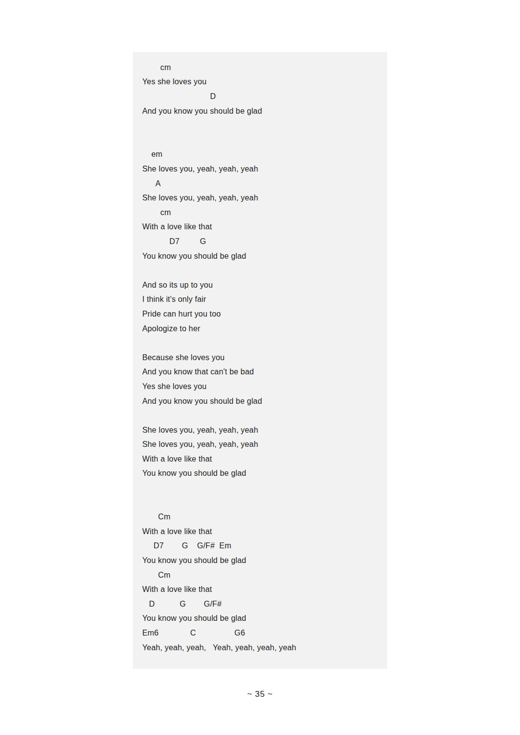cm
Yes she loves you
                              D
And you know you should be glad


    em
She loves you, yeah, yeah, yeah
      A
She loves you, yeah, yeah, yeah
        cm
With a love like that
            D7         G
You know you should be glad

And so its up to you
I think it's only fair
Pride can hurt you too
Apologize to her

Because she loves you
And you know that can't be bad
Yes she loves you
And you know you should be glad

She loves you, yeah, yeah, yeah
She loves you, yeah, yeah, yeah
With a love like that
You know you should be glad


       Cm
With a love like that
     D7        G    G/F#  Em
You know you should be glad
       Cm
With a love like that
   D           G        G/F#
You know you should be glad
Em6              C                 G6
Yeah, yeah, yeah,   Yeah, yeah, yeah, yeah
~ 35 ~